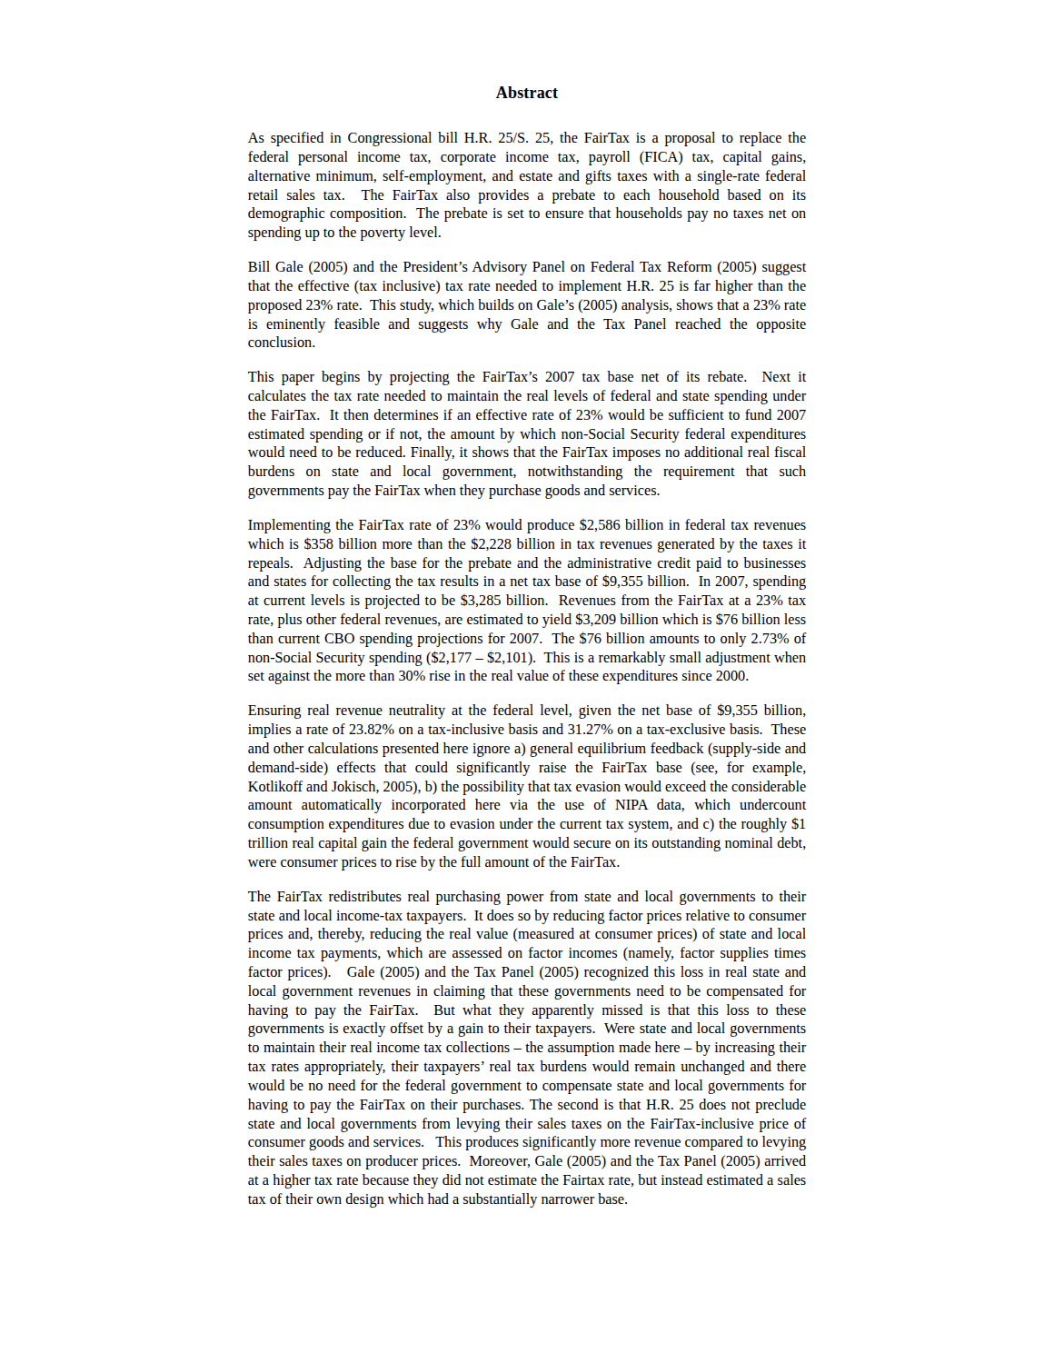Abstract
As specified in Congressional bill H.R. 25/S. 25, the FairTax is a proposal to replace the federal personal income tax, corporate income tax, payroll (FICA) tax, capital gains, alternative minimum, self-employment, and estate and gifts taxes with a single-rate federal retail sales tax. The FairTax also provides a prebate to each household based on its demographic composition. The prebate is set to ensure that households pay no taxes net on spending up to the poverty level.
Bill Gale (2005) and the President’s Advisory Panel on Federal Tax Reform (2005) suggest that the effective (tax inclusive) tax rate needed to implement H.R. 25 is far higher than the proposed 23% rate. This study, which builds on Gale’s (2005) analysis, shows that a 23% rate is eminently feasible and suggests why Gale and the Tax Panel reached the opposite conclusion.
This paper begins by projecting the FairTax’s 2007 tax base net of its rebate. Next it calculates the tax rate needed to maintain the real levels of federal and state spending under the FairTax. It then determines if an effective rate of 23% would be sufficient to fund 2007 estimated spending or if not, the amount by which non-Social Security federal expenditures would need to be reduced. Finally, it shows that the FairTax imposes no additional real fiscal burdens on state and local government, notwithstanding the requirement that such governments pay the FairTax when they purchase goods and services.
Implementing the FairTax rate of 23% would produce $2,586 billion in federal tax revenues which is $358 billion more than the $2,228 billion in tax revenues generated by the taxes it repeals. Adjusting the base for the prebate and the administrative credit paid to businesses and states for collecting the tax results in a net tax base of $9,355 billion. In 2007, spending at current levels is projected to be $3,285 billion. Revenues from the FairTax at a 23% tax rate, plus other federal revenues, are estimated to yield $3,209 billion which is $76 billion less than current CBO spending projections for 2007. The $76 billion amounts to only 2.73% of non-Social Security spending ($2,177 – $2,101). This is a remarkably small adjustment when set against the more than 30% rise in the real value of these expenditures since 2000.
Ensuring real revenue neutrality at the federal level, given the net base of $9,355 billion, implies a rate of 23.82% on a tax-inclusive basis and 31.27% on a tax-exclusive basis. These and other calculations presented here ignore a) general equilibrium feedback (supply-side and demand-side) effects that could significantly raise the FairTax base (see, for example, Kotlikoff and Jokisch, 2005), b) the possibility that tax evasion would exceed the considerable amount automatically incorporated here via the use of NIPA data, which undercount consumption expenditures due to evasion under the current tax system, and c) the roughly $1 trillion real capital gain the federal government would secure on its outstanding nominal debt, were consumer prices to rise by the full amount of the FairTax.
The FairTax redistributes real purchasing power from state and local governments to their state and local income-tax taxpayers. It does so by reducing factor prices relative to consumer prices and, thereby, reducing the real value (measured at consumer prices) of state and local income tax payments, which are assessed on factor incomes (namely, factor supplies times factor prices). Gale (2005) and the Tax Panel (2005) recognized this loss in real state and local government revenues in claiming that these governments need to be compensated for having to pay the FairTax. But what they apparently missed is that this loss to these governments is exactly offset by a gain to their taxpayers. Were state and local governments to maintain their real income tax collections – the assumption made here – by increasing their tax rates appropriately, their taxpayers’ real tax burdens would remain unchanged and there would be no need for the federal government to compensate state and local governments for having to pay the FairTax on their purchases. The second is that H.R. 25 does not preclude state and local governments from levying their sales taxes on the FairTax-inclusive price of consumer goods and services. This produces significantly more revenue compared to levying their sales taxes on producer prices. Moreover, Gale (2005) and the Tax Panel (2005) arrived at a higher tax rate because they did not estimate the Fairtax rate, but instead estimated a sales tax of their own design which had a substantially narrower base.